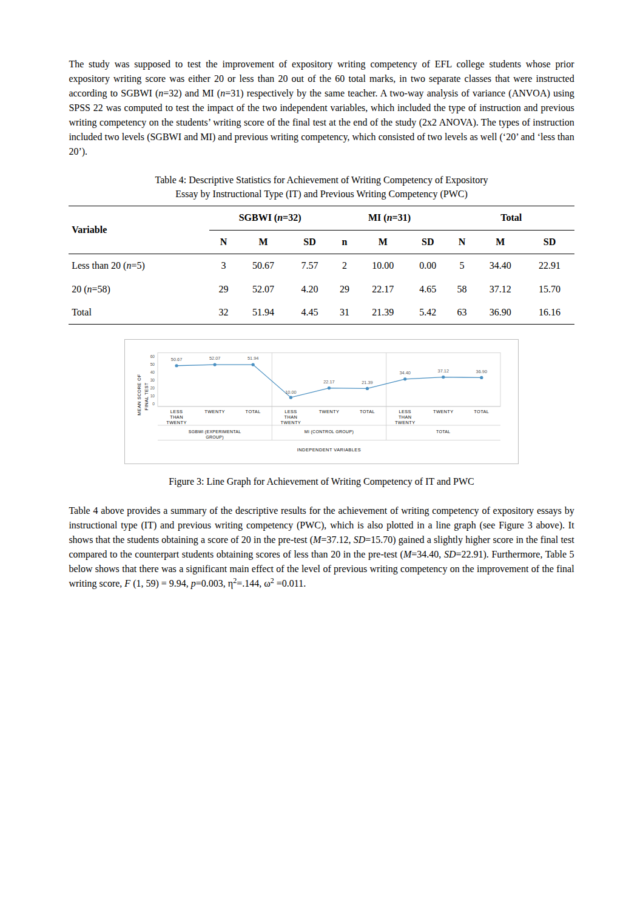The study was supposed to test the improvement of expository writing competency of EFL college students whose prior expository writing score was either 20 or less than 20 out of the 60 total marks, in two separate classes that were instructed according to SGBWI (n=32) and MI (n=31) respectively by the same teacher. A two-way analysis of variance (ANVOA) using SPSS 22 was computed to test the impact of the two independent variables, which included the type of instruction and previous writing competency on the students’ writing score of the final test at the end of the study (2x2 ANOVA). The types of instruction included two levels (SGBWI and MI) and previous writing competency, which consisted of two levels as well (‘20’ and ‘less than 20’).
Table 4: Descriptive Statistics for Achievement of Writing Competency of Expository
Essay by Instructional Type (IT) and Previous Writing Competency (PWC)
| Variable | SGBWI ( n =32) | MI ( n =31) | Total |
| --- | --- | --- | --- |
| N | M | SD | n | M | SD | N | M | SD |
| Less than 20 ( n =5) | 3 | 50.67 | 7.57 | 2 | 10.00 | 0.00 | 5 | 34.40 | 22.91 |
| 20 ( n =58) | 29 | 52.07 | 4.20 | 29 | 22.17 | 4.65 | 58 | 37.12 | 15.70 |
| Total | 32 | 51.94 | 4.45 | 31 | 21.39 | 5.42 | 63 | 36.90 | 16.16 |
MEAN SCORE OF FINAL TEST 60 50 40 30 20 10 0 50.67 52.07 51.94 10.00 22.17 21.39 34.40 37.12 36.90 LESS THAN TWENTY TWENTY TOTAL LESS THAN TWENTY TWENTY TOTAL LESS THAN TWENTY TWENTY TOTAL SGBWI (EXPERIMENTAL GROUP) MI (CONTROL GROUP) TOTAL INDEPENDENT VARIABLES
Figure 3: Line Graph for Achievement of Writing Competency of IT and PWC
Table 4 above provides a summary of the descriptive results for the achievement of writing competency of expository essays by instructional type (IT) and previous writing competency (PWC), which is also plotted in a line graph (see Figure 3 above). It shows that the students obtaining a score of 20 in the pre-test (M=37.12, SD=15.70) gained a slightly higher score in the final test compared to the counterpart students obtaining scores of less than 20 in the pre-test (M=34.40, SD=22.91). Furthermore, Table 5 below shows that there was a significant main effect of the level of previous writing competency on the improvement of the final writing score, F (1, 59) = 9.94, p=0.003, η2=.144, ω2 =0.011.